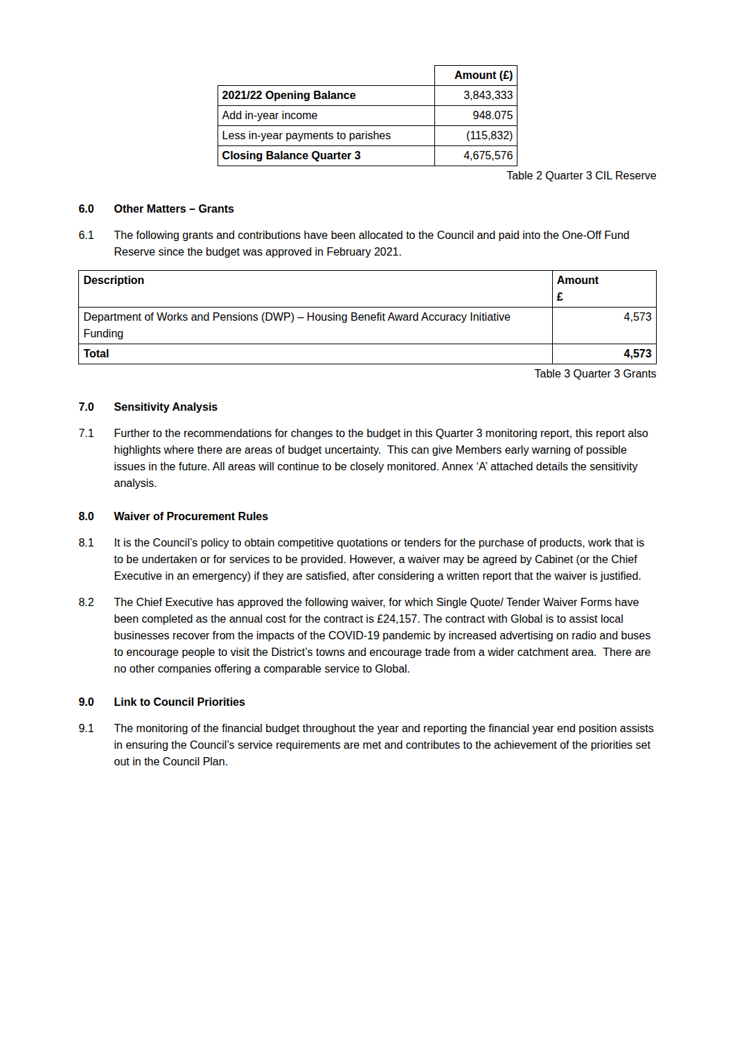| | Amount (£) |
| 2021/22 Opening Balance | 3,843,333 |
| Add in-year income | 948.075 |
| Less in-year payments to parishes | (115,832) |
| Closing Balance Quarter 3 | 4,675,576 |
Table 2 Quarter 3 CIL Reserve
6.0
Other Matters – Grants
6.1
The following grants and contributions have been allocated to the Council and paid into the One-Off Fund Reserve since the budget was approved in February 2021.
| Description | Amount £ |
| --- | --- |
| Department of Works and Pensions (DWP) – Housing Benefit Award Accuracy Initiative Funding | 4,573 |
| Total | 4,573 |
Table 3 Quarter 3 Grants
7.0
Sensitivity Analysis
7.1
Further to the recommendations for changes to the budget in this Quarter 3 monitoring report, this report also highlights where there are areas of budget uncertainty. This can give Members early warning of possible issues in the future. All areas will continue to be closely monitored. Annex ‘A’ attached details the sensitivity analysis.
8.0
Waiver of Procurement Rules
8.1
It is the Council’s policy to obtain competitive quotations or tenders for the purchase of products, work that is to be undertaken or for services to be provided. However, a waiver may be agreed by Cabinet (or the Chief Executive in an emergency) if they are satisfied, after considering a written report that the waiver is justified.
8.2
The Chief Executive has approved the following waiver, for which Single Quote/ Tender Waiver Forms have been completed as the annual cost for the contract is £24,157. The contract with Global is to assist local businesses recover from the impacts of the COVID-19 pandemic by increased advertising on radio and buses to encourage people to visit the District’s towns and encourage trade from a wider catchment area. There are no other companies offering a comparable service to Global.
9.0
Link to Council Priorities
9.1
The monitoring of the financial budget throughout the year and reporting the financial year end position assists in ensuring the Council’s service requirements are met and contributes to the achievement of the priorities set out in the Council Plan.